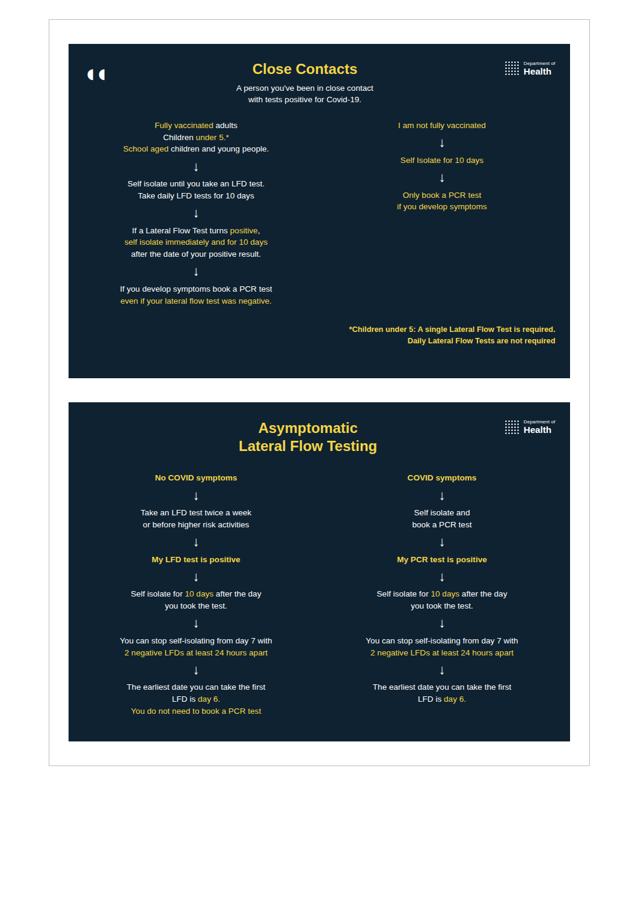◖◖
Close Contacts
A person you've been in close contact
with tests positive for Covid-19.
Department of Health
Fully vaccinated adults
Children under 5.*
School aged children and young people.
Self isolate until you take an LFD test.
Take daily LFD tests for 10 days
If a Lateral Flow Test turns positive,
self isolate immediately and for 10 days
after the date of your positive result.
If you develop symptoms book a PCR test
even if your lateral flow test was negative.
I am not fully vaccinated
Self Isolate for 10 days
Only book a PCR test
if you develop symptoms
*Children under 5: A single Lateral Flow Test is required.
Daily Lateral Flow Tests are not required
Asymptomatic
Lateral Flow Testing
Department of Health
No COVID symptoms
Take an LFD test twice a week
or before higher risk activities
My LFD test is positive
Self isolate for 10 days after the day
you took the test.
You can stop self-isolating from day 7 with
2 negative LFDs at least 24 hours apart
The earliest date you can take the first
LFD is day 6.
You do not need to book a PCR test
COVID symptoms
Self isolate and
book a PCR test
My PCR test is positive
Self isolate for 10 days after the day
you took the test.
You can stop self-isolating from day 7 with
2 negative LFDs at least 24 hours apart
The earliest date you can take the first
LFD is day 6.